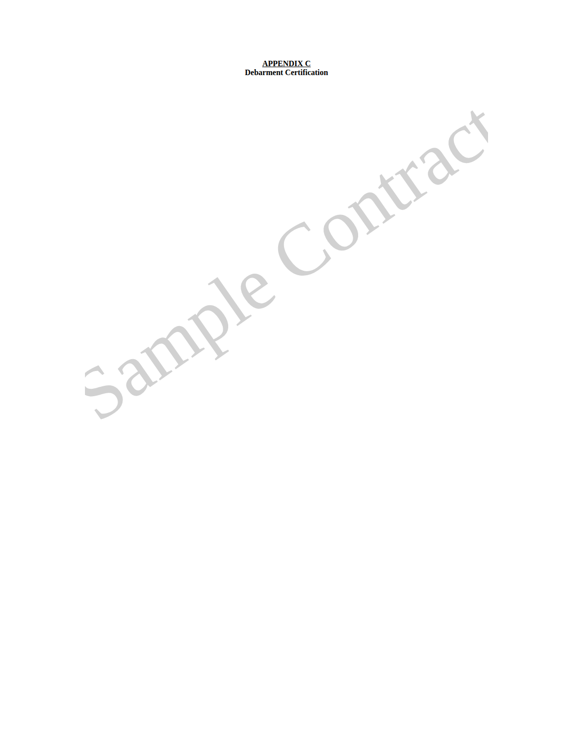APPENDIX C
Debarment Certification
Sample Contract